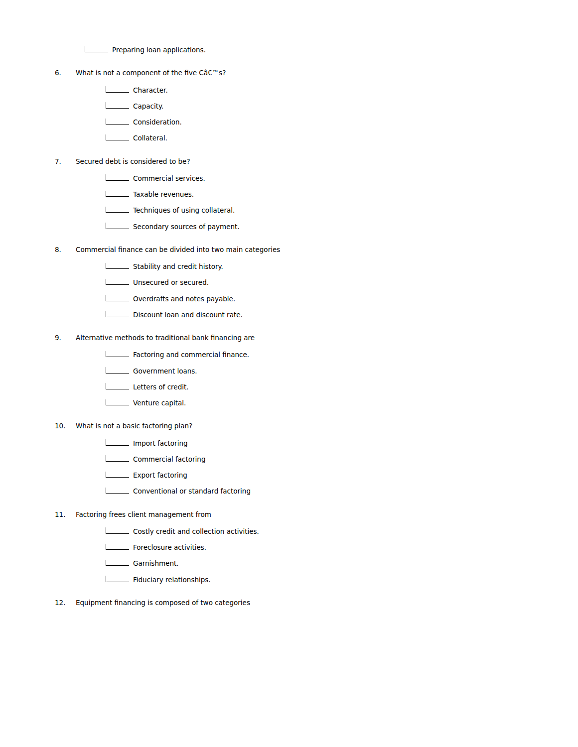Preparing loan applications.
What is not a component of the five Câ€™s?
Character.
Capacity.
Consideration.
Collateral.
Secured debt is considered to be?
Commercial services.
Taxable revenues.
Techniques of using collateral.
Secondary sources of payment.
Commercial finance can be divided into two main categories
Stability and credit history.
Unsecured or secured.
Overdrafts and notes payable.
Discount loan and discount rate.
Alternative methods to traditional bank financing are
Factoring and commercial finance.
Government loans.
Letters of credit.
Venture capital.
What is not a basic factoring plan?
Import factoring
Commercial factoring
Export factoring
Conventional or standard factoring
Factoring frees client management from
Costly credit and collection activities.
Foreclosure activities.
Garnishment.
Fiduciary relationships.
Equipment financing is composed of two categories